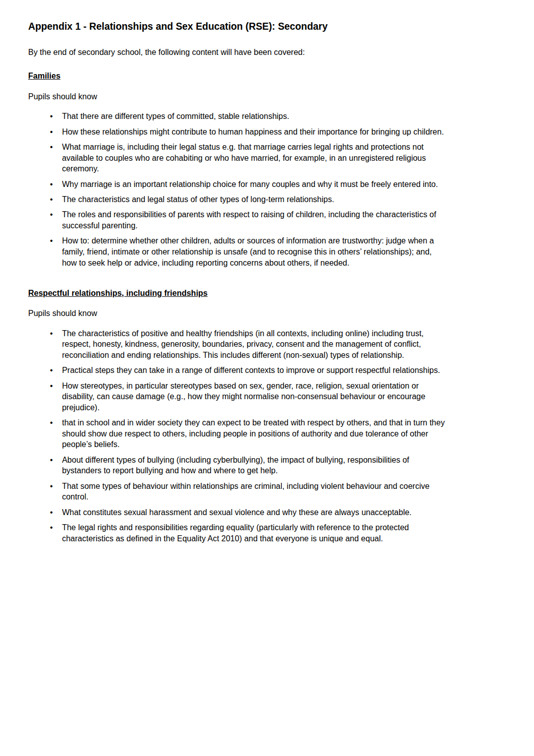Appendix 1 - Relationships and Sex Education (RSE): Secondary
By the end of secondary school, the following content will have been covered:
Families
Pupils should know
That there are different types of committed, stable relationships.
How these relationships might contribute to human happiness and their importance for bringing up children.
What marriage is, including their legal status e.g. that marriage carries legal rights and protections not available to couples who are cohabiting or who have married, for example, in an unregistered religious ceremony.
Why marriage is an important relationship choice for many couples and why it must be freely entered into.
The characteristics and legal status of other types of long-term relationships.
The roles and responsibilities of parents with respect to raising of children, including the characteristics of successful parenting.
How to: determine whether other children, adults or sources of information are trustworthy: judge when a family, friend, intimate or other relationship is unsafe (and to recognise this in others’ relationships); and, how to seek help or advice, including reporting concerns about others, if needed.
Respectful relationships, including friendships
Pupils should know
The characteristics of positive and healthy friendships (in all contexts, including online) including trust, respect, honesty, kindness, generosity, boundaries, privacy, consent and the management of conflict, reconciliation and ending relationships. This includes different (non-sexual) types of relationship.
Practical steps they can take in a range of different contexts to improve or support respectful relationships.
How stereotypes, in particular stereotypes based on sex, gender, race, religion, sexual orientation or disability, can cause damage (e.g., how they might normalise non-consensual behaviour or encourage prejudice).
that in school and in wider society they can expect to be treated with respect by others, and that in turn they should show due respect to others, including people in positions of authority and due tolerance of other people’s beliefs.
About different types of bullying (including cyberbullying), the impact of bullying, responsibilities of bystanders to report bullying and how and where to get help.
That some types of behaviour within relationships are criminal, including violent behaviour and coercive control.
What constitutes sexual harassment and sexual violence and why these are always unacceptable.
The legal rights and responsibilities regarding equality (particularly with reference to the protected characteristics as defined in the Equality Act 2010) and that everyone is unique and equal.